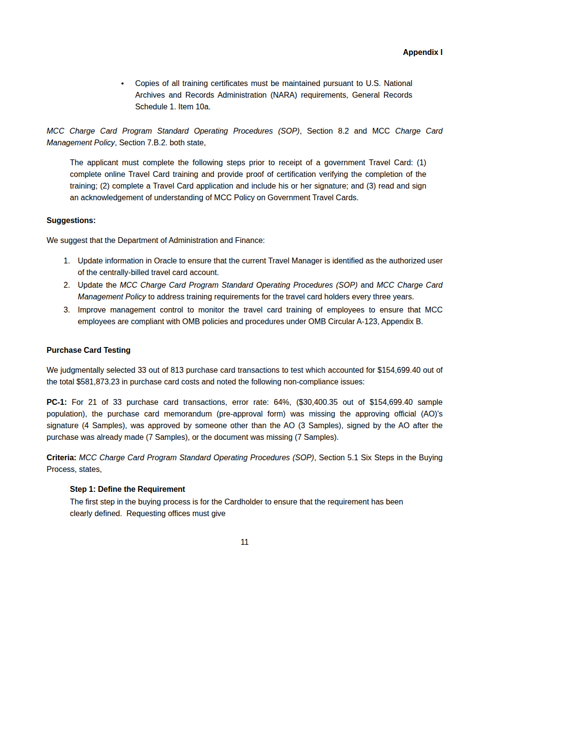Appendix I
•Copies of all training certificates must be maintained pursuant to U.S. National Archives and Records Administration (NARA) requirements, General Records Schedule 1. Item 10a.
MCC Charge Card Program Standard Operating Procedures (SOP), Section 8.2 and MCC Charge Card Management Policy, Section 7.B.2. both state,
The applicant must complete the following steps prior to receipt of a government Travel Card: (1) complete online Travel Card training and provide proof of certification verifying the completion of the training; (2) complete a Travel Card application and include his or her signature; and (3) read and sign an acknowledgement of understanding of MCC Policy on Government Travel Cards.
Suggestions:
We suggest that the Department of Administration and Finance:
Update information in Oracle to ensure that the current Travel Manager is identified as the authorized user of the centrally-billed travel card account.
Update the MCC Charge Card Program Standard Operating Procedures (SOP) and MCC Charge Card Management Policy to address training requirements for the travel card holders every three years.
Improve management control to monitor the travel card training of employees to ensure that MCC employees are compliant with OMB policies and procedures under OMB Circular A-123, Appendix B.
Purchase Card Testing
We judgmentally selected 33 out of 813 purchase card transactions to test which accounted for $154,699.40 out of the total $581,873.23 in purchase card costs and noted the following non-compliance issues:
PC-1: For 21 of 33 purchase card transactions, error rate: 64%, ($30,400.35 out of $154,699.40 sample population), the purchase card memorandum (pre-approval form) was missing the approving official (AO)'s signature (4 Samples), was approved by someone other than the AO (3 Samples), signed by the AO after the purchase was already made (7 Samples), or the document was missing (7 Samples).
Criteria: MCC Charge Card Program Standard Operating Procedures (SOP), Section 5.1 Six Steps in the Buying Process, states,
Step 1: Define the Requirement
The first step in the buying process is for the Cardholder to ensure that the requirement has been clearly defined. Requesting offices must give
11